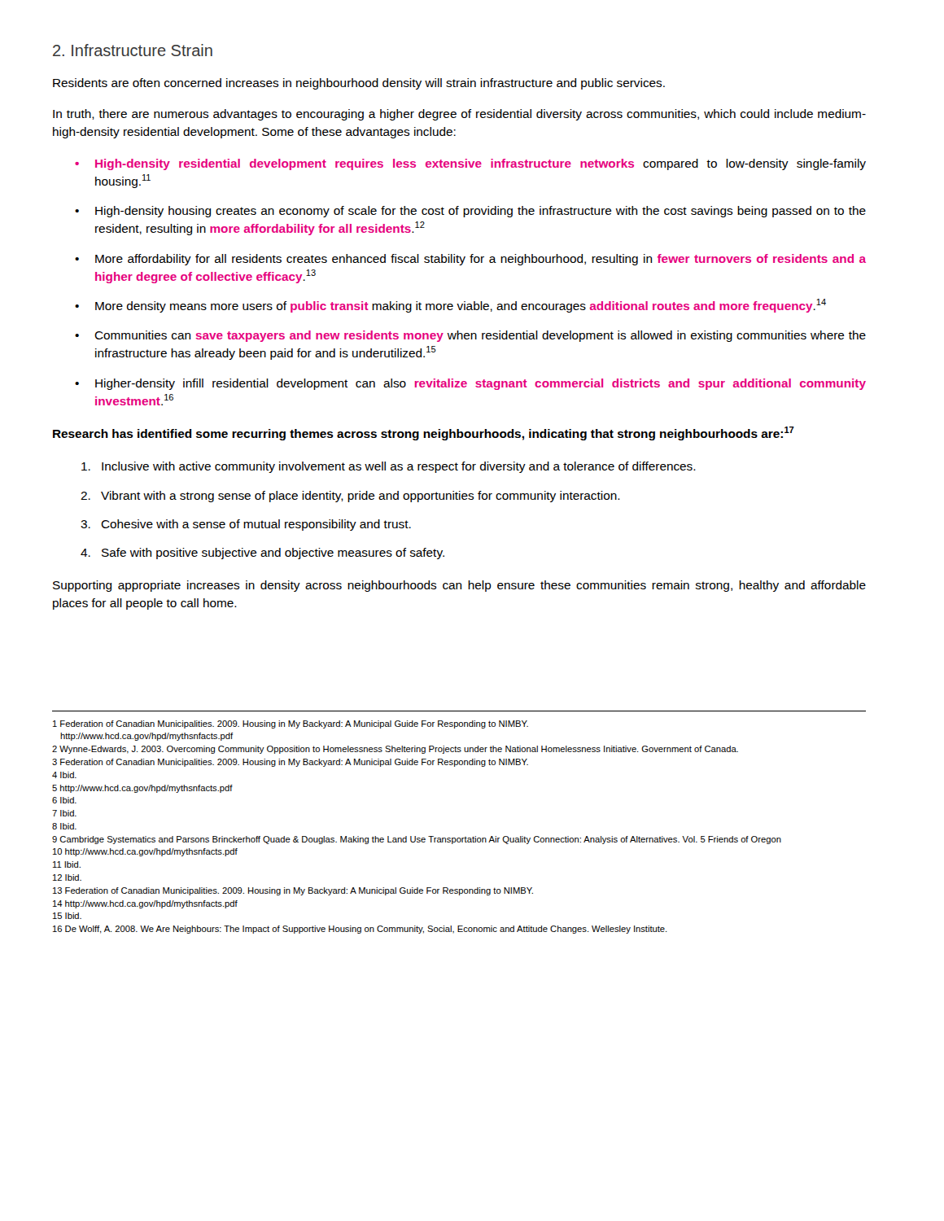2. Infrastructure Strain
Residents are often concerned increases in neighbourhood density will strain infrastructure and public services.
In truth, there are numerous advantages to encouraging a higher degree of residential diversity across communities, which could include medium-high-density residential development. Some of these advantages include:
High-density residential development requires less extensive infrastructure networks compared to low-density single-family housing.11
High-density housing creates an economy of scale for the cost of providing the infrastructure with the cost savings being passed on to the resident, resulting in more affordability for all residents.12
More affordability for all residents creates enhanced fiscal stability for a neighbourhood, resulting in fewer turnovers of residents and a higher degree of collective efficacy.13
More density means more users of public transit making it more viable, and encourages additional routes and more frequency.14
Communities can save taxpayers and new residents money when residential development is allowed in existing communities where the infrastructure has already been paid for and is underutilized.15
Higher-density infill residential development can also revitalize stagnant commercial districts and spur additional community investment.16
Research has identified some recurring themes across strong neighbourhoods, indicating that strong neighbourhoods are:17
Inclusive with active community involvement as well as a respect for diversity and a tolerance of differences.
Vibrant with a strong sense of place identity, pride and opportunities for community interaction.
Cohesive with a sense of mutual responsibility and trust.
Safe with positive subjective and objective measures of safety.
Supporting appropriate increases in density across neighbourhoods can help ensure these communities remain strong, healthy and affordable places for all people to call home.
1 Federation of Canadian Municipalities. 2009. Housing in My Backyard: A Municipal Guide For Responding to NIMBY.
http://www.hcd.ca.gov/hpd/mythsnfacts.pdf
2 Wynne-Edwards, J. 2003. Overcoming Community Opposition to Homelessness Sheltering Projects under the National Homelessness Initiative. Government of Canada.
3 Federation of Canadian Municipalities. 2009. Housing in My Backyard: A Municipal Guide For Responding to NIMBY.
4 Ibid.
5 http://www.hcd.ca.gov/hpd/mythsnfacts.pdf
6 Ibid.
7 Ibid.
8 Ibid.
9 Cambridge Systematics and Parsons Brinckerhoff Quade & Douglas. Making the Land Use Transportation Air Quality Connection: Analysis of Alternatives. Vol. 5 Friends of Oregon
10 http://www.hcd.ca.gov/hpd/mythsnfacts.pdf
11 Ibid.
12 Ibid.
13 Federation of Canadian Municipalities. 2009. Housing in My Backyard: A Municipal Guide For Responding to NIMBY.
14 http://www.hcd.ca.gov/hpd/mythsnfacts.pdf
15 Ibid.
16 De Wolff, A. 2008. We Are Neighbours: The Impact of Supportive Housing on Community, Social, Economic and Attitude Changes. Wellesley Institute.